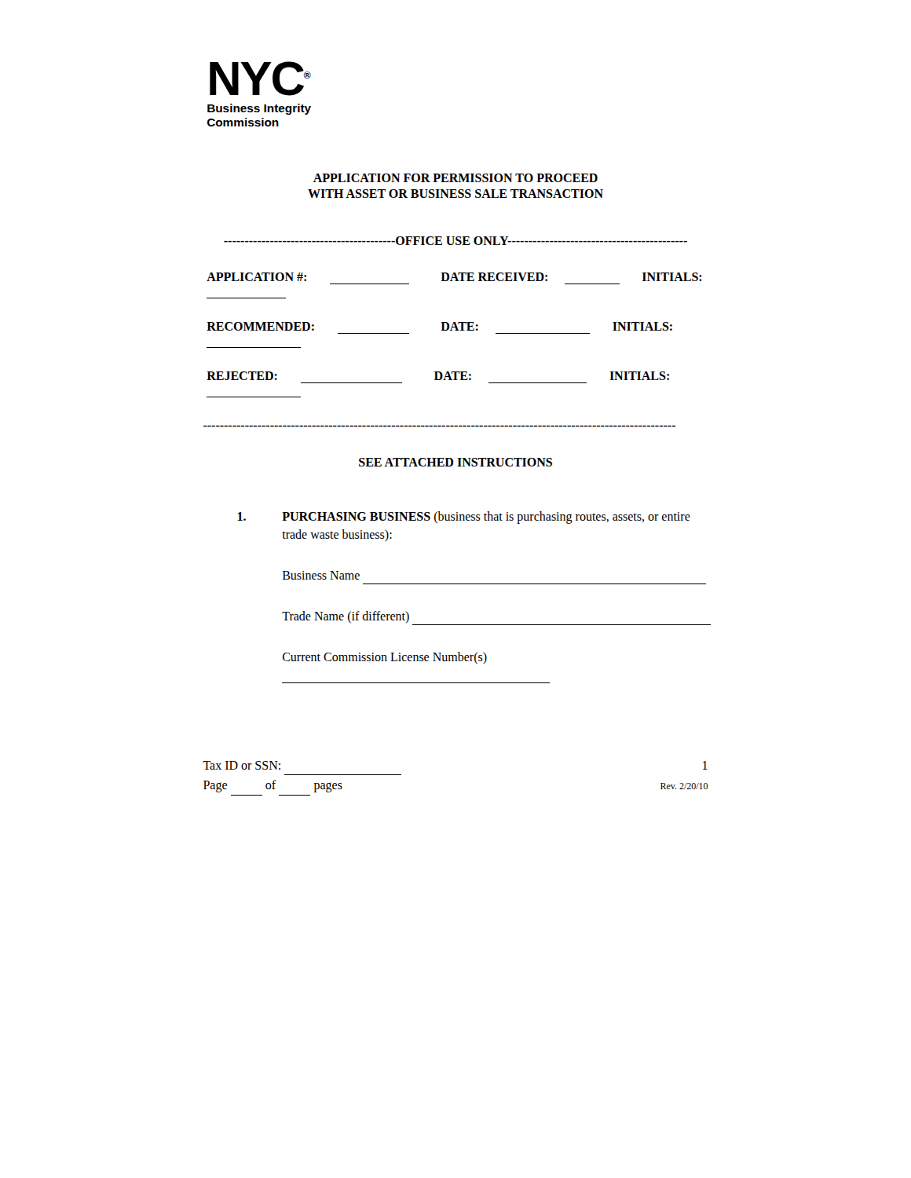NYC® Business Integrity
Commission
APPLICATION FOR PERMISSION TO PROCEED
WITH ASSET OR BUSINESS SALE TRANSACTION
-----------------------------------------OFFICE USE ONLY-------------------------------------------
APPLICATION #: DATE RECEIVED: INITIALS:
RECOMMENDED: DATE: INITIALS:
REJECTED: DATE: INITIALS:
-----------------------------------------------------------------------------------------------------------------
SEE ATTACHED INSTRUCTIONS
1.
PURCHASING BUSINESS (business that is purchasing routes, assets, or entire trade waste business):
Business Name
Trade Name (if different)
Current Commission License Number(s)
Tax ID or SSN:
Page of pages
1
Rev. 2/20/10